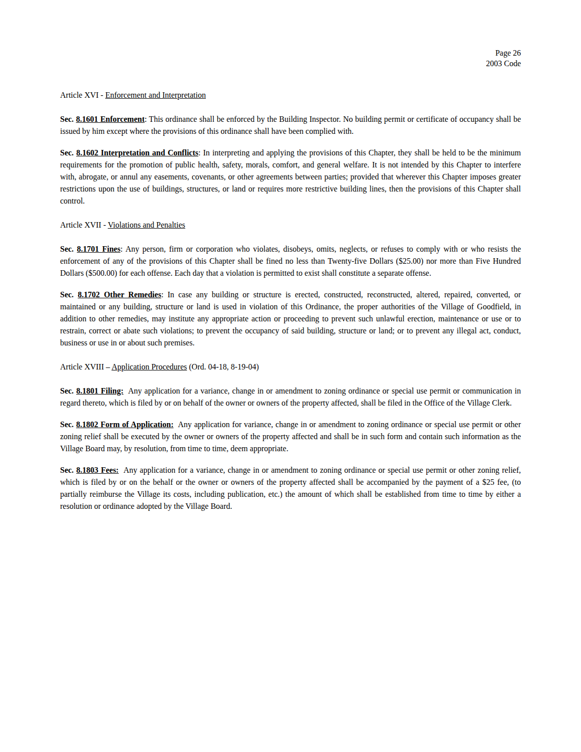Page 26
2003 Code
Article XVI - Enforcement and Interpretation
Sec. 8.1601 Enforcement: This ordinance shall be enforced by the Building Inspector. No building permit or certificate of occupancy shall be issued by him except where the provisions of this ordinance shall have been complied with.
Sec. 8.1602 Interpretation and Conflicts: In interpreting and applying the provisions of this Chapter, they shall be held to be the minimum requirements for the promotion of public health, safety, morals, comfort, and general welfare. It is not intended by this Chapter to interfere with, abrogate, or annul any easements, covenants, or other agreements between parties; provided that wherever this Chapter imposes greater restrictions upon the use of buildings, structures, or land or requires more restrictive building lines, then the provisions of this Chapter shall control.
Article XVII - Violations and Penalties
Sec. 8.1701 Fines: Any person, firm or corporation who violates, disobeys, omits, neglects, or refuses to comply with or who resists the enforcement of any of the provisions of this Chapter shall be fined no less than Twenty-five Dollars ($25.00) nor more than Five Hundred Dollars ($500.00) for each offense. Each day that a violation is permitted to exist shall constitute a separate offense.
Sec. 8.1702 Other Remedies: In case any building or structure is erected, constructed, reconstructed, altered, repaired, converted, or maintained or any building, structure or land is used in violation of this Ordinance, the proper authorities of the Village of Goodfield, in addition to other remedies, may institute any appropriate action or proceeding to prevent such unlawful erection, maintenance or use or to restrain, correct or abate such violations; to prevent the occupancy of said building, structure or land; or to prevent any illegal act, conduct, business or use in or about such premises.
Article XVIII – Application Procedures (Ord. 04-18, 8-19-04)
Sec. 8.1801 Filing: Any application for a variance, change in or amendment to zoning ordinance or special use permit or communication in regard thereto, which is filed by or on behalf of the owner or owners of the property affected, shall be filed in the Office of the Village Clerk.
Sec. 8.1802 Form of Application: Any application for variance, change in or amendment to zoning ordinance or special use permit or other zoning relief shall be executed by the owner or owners of the property affected and shall be in such form and contain such information as the Village Board may, by resolution, from time to time, deem appropriate.
Sec. 8.1803 Fees: Any application for a variance, change in or amendment to zoning ordinance or special use permit or other zoning relief, which is filed by or on the behalf or the owner or owners of the property affected shall be accompanied by the payment of a $25 fee, (to partially reimburse the Village its costs, including publication, etc.) the amount of which shall be established from time to time by either a resolution or ordinance adopted by the Village Board.